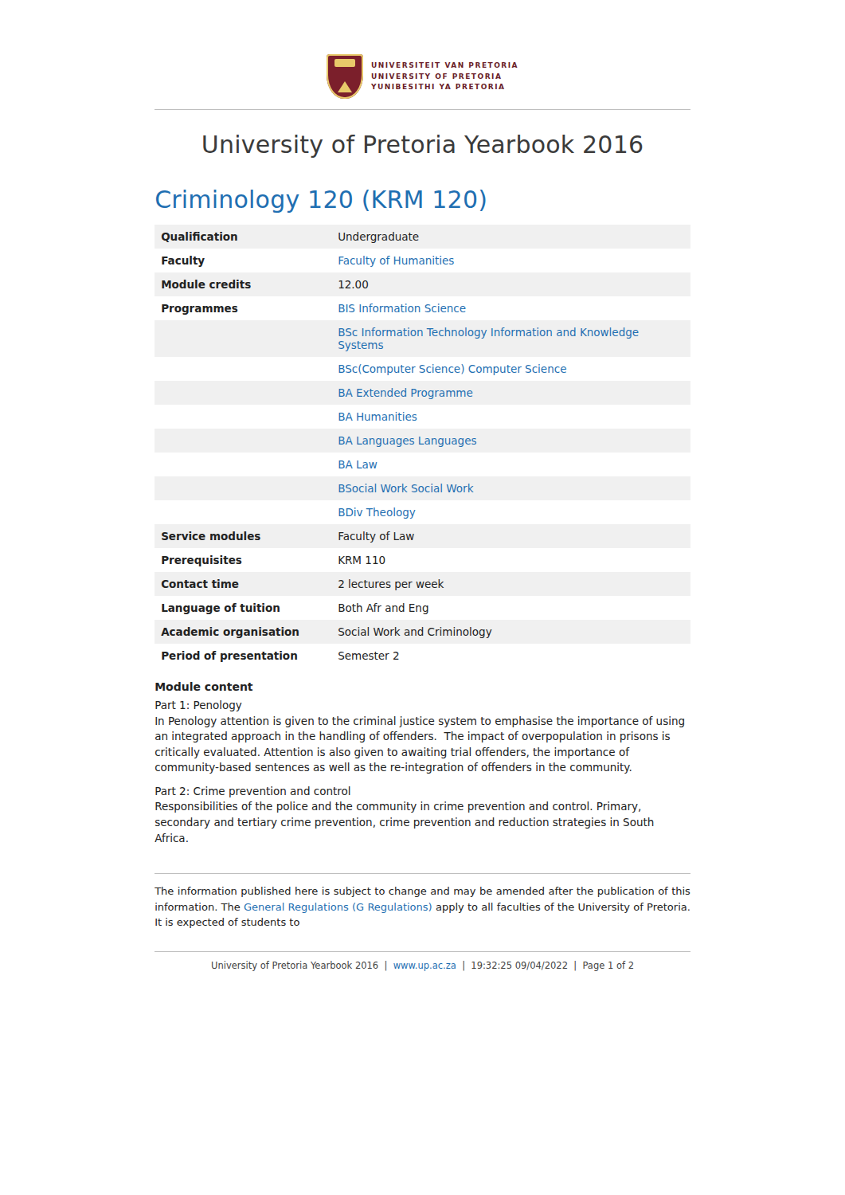UNIVERSITEIT VAN PRETORIA
UNIVERSITY OF PRETORIA
YUNIBESITHI YA PRETORIA
University of Pretoria Yearbook 2016
Criminology 120 (KRM 120)
| Qualification | Undergraduate |
| Faculty | Faculty of Humanities |
| Module credits | 12.00 |
| Programmes | BIS Information Science |
| | BSc Information Technology Information and Knowledge Systems |
| | BSc(Computer Science) Computer Science |
| | BA Extended Programme |
| | BA Humanities |
| | BA Languages Languages |
| | BA Law |
| | BSocial Work Social Work |
| | BDiv Theology |
| Service modules | Faculty of Law |
| Prerequisites | KRM 110 |
| Contact time | 2 lectures per week |
| Language of tuition | Both Afr and Eng |
| Academic organisation | Social Work and Criminology |
| Period of presentation | Semester 2 |
Module content
Part 1: Penology
In Penology attention is given to the criminal justice system to emphasise the importance of using an integrated approach in the handling of offenders. The impact of overpopulation in prisons is critically evaluated. Attention is also given to awaiting trial offenders, the importance of community-based sentences as well as the re-integration of offenders in the community.
Part 2: Crime prevention and control
Responsibilities of the police and the community in crime prevention and control. Primary, secondary and tertiary crime prevention, crime prevention and reduction strategies in South Africa.
The information published here is subject to change and may be amended after the publication of this information. The General Regulations (G Regulations) apply to all faculties of the University of Pretoria. It is expected of students to
University of Pretoria Yearbook 2016 | www.up.ac.za | 19:32:25 09/04/2022 | Page 1 of 2